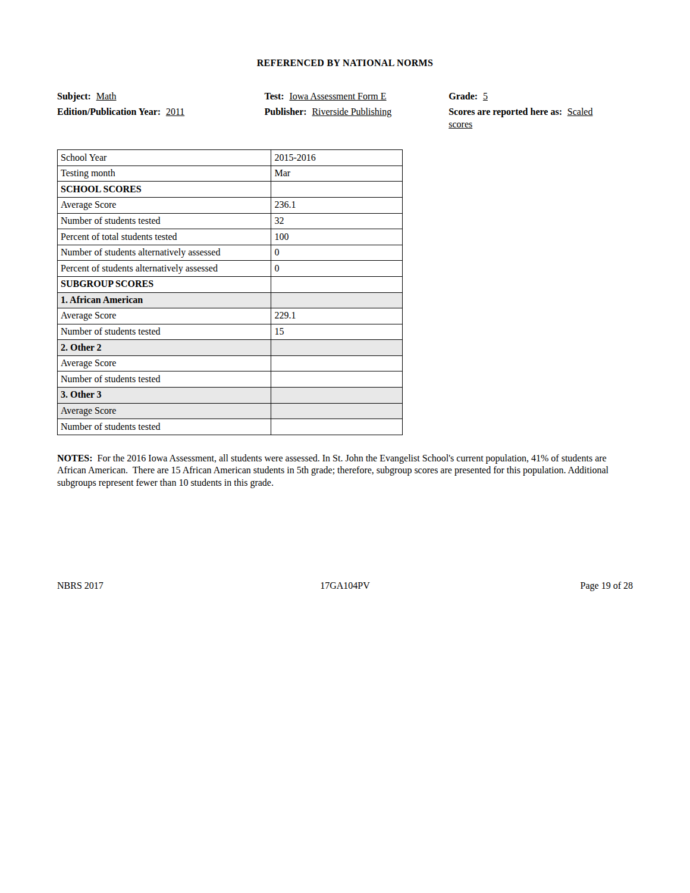REFERENCED BY NATIONAL NORMS
| Subject: Math | Test: Iowa Assessment Form E | Grade: 5 |
| Edition/Publication Year: 2011 | Publisher: Riverside Publishing | Scores are reported here as: Scaled scores |
| School Year | 2015-2016 |
| Testing month | Mar |
| SCHOOL SCORES | |
| Average Score | 236.1 |
| Number of students tested | 32 |
| Percent of total students tested | 100 |
| Number of students alternatively assessed | 0 |
| Percent of students alternatively assessed | 0 |
| SUBGROUP SCORES | |
| 1. African American | |
| Average Score | 229.1 |
| Number of students tested | 15 |
| 2. Other 2 | |
| Average Score | |
| Number of students tested | |
| 3. Other 3 | |
| Average Score | |
| Number of students tested | |
NOTES: For the 2016 Iowa Assessment, all students were assessed. In St. John the Evangelist School's current population, 41% of students are African American. There are 15 African American students in 5th grade; therefore, subgroup scores are presented for this population. Additional subgroups represent fewer than 10 students in this grade.
| NBRS 2017 | 17GA104PV | Page 19 of 28 |